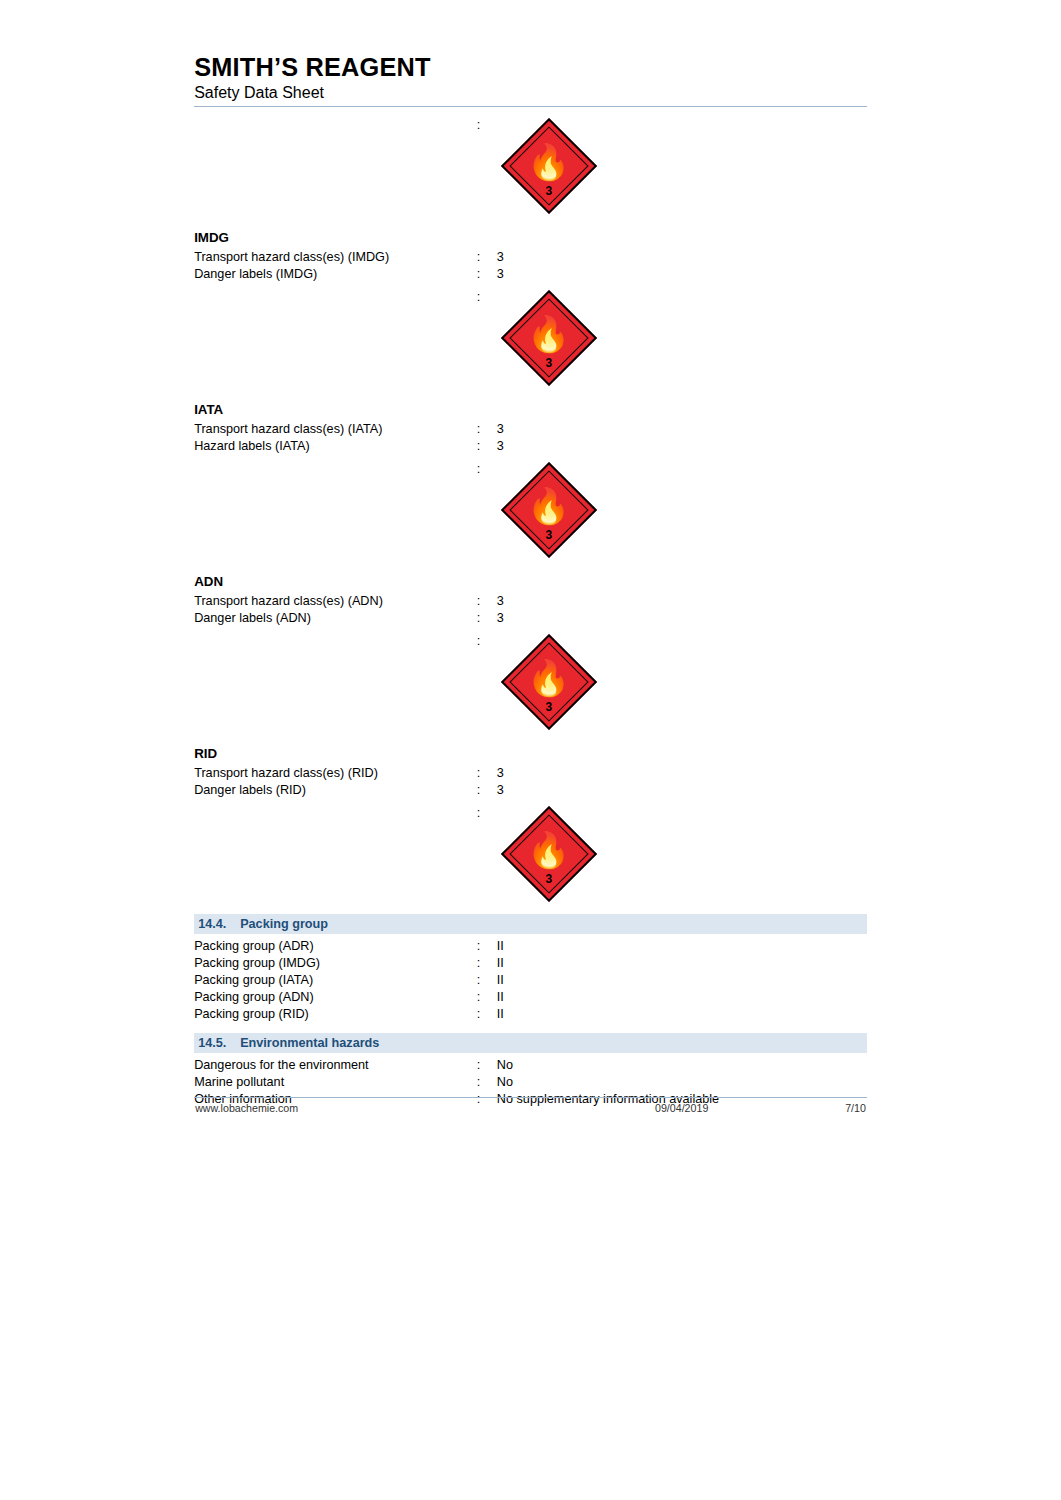SMITH’S REAGENT
Safety Data Sheet
| | : | 🔥 3 |
IMDG
| Transport hazard class(es) (IMDG) | : | 3 |
| Danger labels (IMDG) | : | 3 |
| | : | 🔥 3 |
IATA
| Transport hazard class(es) (IATA) | : | 3 |
| Hazard labels (IATA) | : | 3 |
| | : | 🔥 3 |
ADN
| Transport hazard class(es) (ADN) | : | 3 |
| Danger labels (ADN) | : | 3 |
| | : | 🔥 3 |
RID
| Transport hazard class(es) (RID) | : | 3 |
| Danger labels (RID) | : | 3 |
| | : | 🔥 3 |
14.4. Packing group
| Packing group (ADR) | : | II |
| Packing group (IMDG) | : | II |
| Packing group (IATA) | : | II |
| Packing group (ADN) | : | II |
| Packing group (RID) | : | II |
14.5. Environmental hazards
| Dangerous for the environment | : | No |
| Marine pollutant | : | No |
| Other information | : | No supplementary information available |
| www.lobachemie.com | 09/04/2019 | 7/10 |